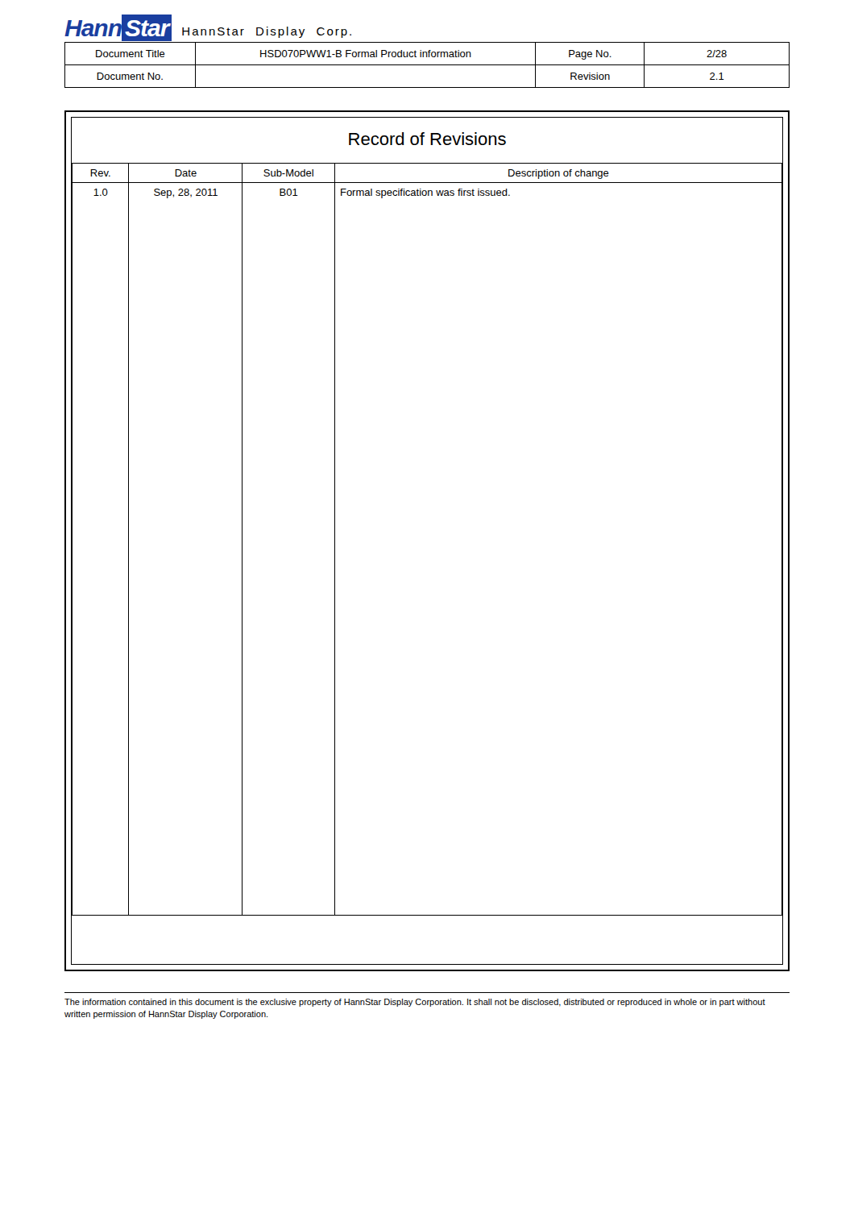Hann Star
HannStar Display Corp.
| Document Title | HSD070PWW1-B Formal Product information | Page No. | 2/28 |
| Document No. | | Revision | 2.1 |
Record of Revisions
| Rev. | Date | Sub-Model | Description of change |
| --- | --- | --- | --- |
| 1.0 | Sep, 28, 2011 | B01 | Formal specification was first issued. |
The information contained in this document is the exclusive property of HannStar Display Corporation. It shall not be disclosed, distributed or reproduced in whole or in part without written permission of HannStar Display Corporation.